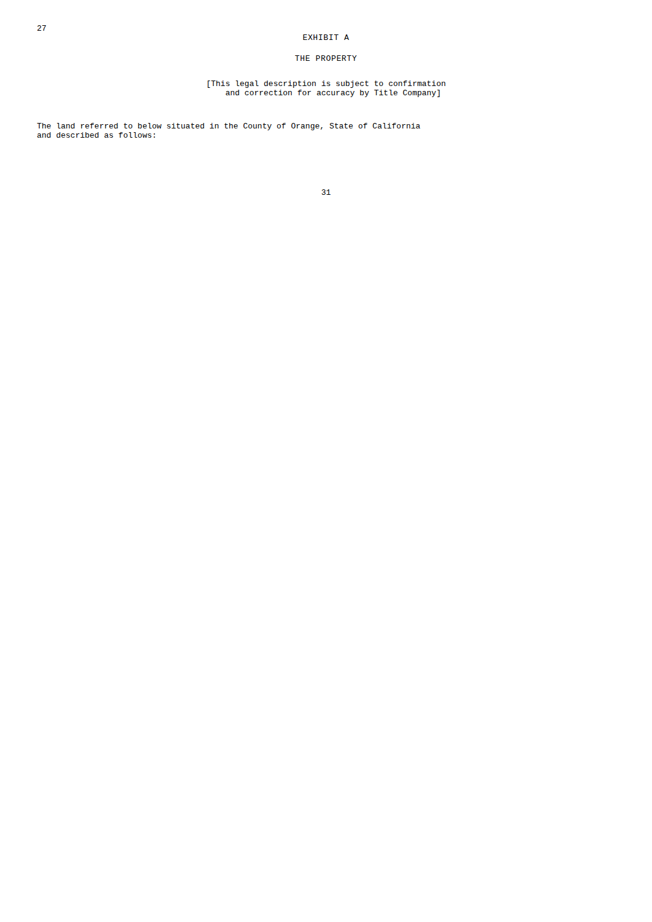27
EXHIBIT A
THE PROPERTY
[This legal description is subject to confirmation and correction for accuracy by Title Company]
The land referred to below situated in the County of Orange, State of California and described as follows:
31